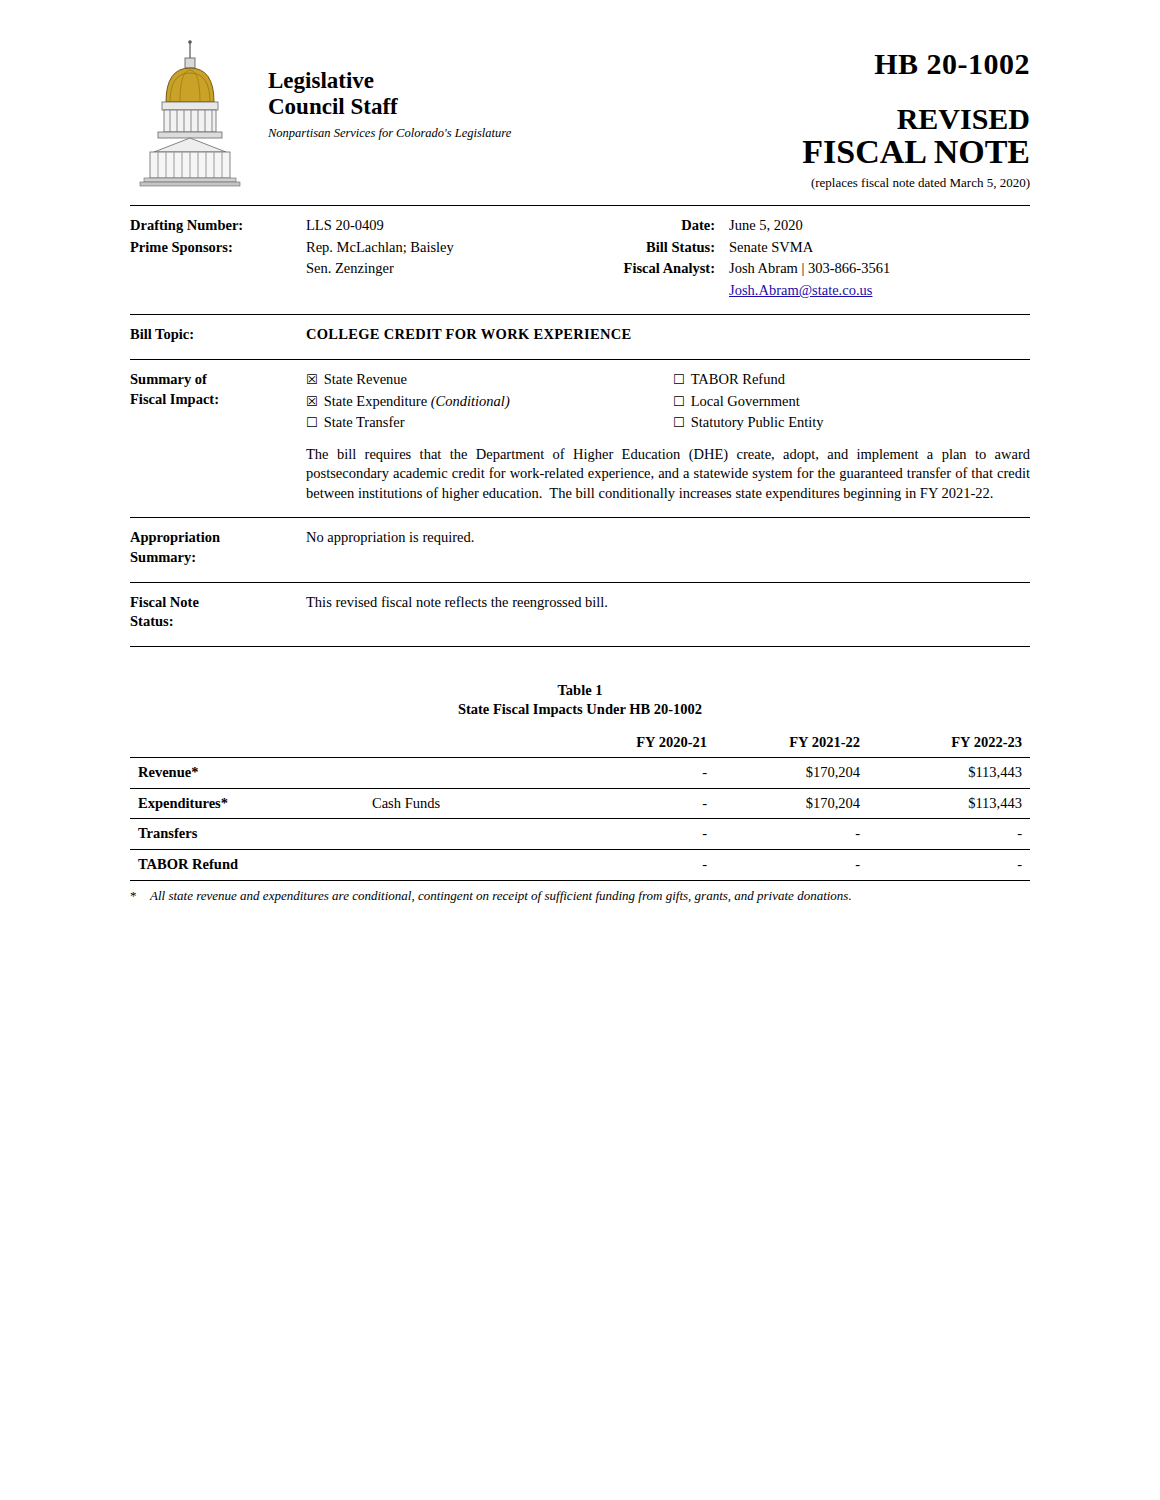Legislative
Council Staff
Nonpartisan Services for Colorado's Legislature
HB 20-1002
REVISED
FISCAL NOTE
(replaces fiscal note dated March 5, 2020)
Drafting Number:
LLS 20-0409
Date:
June 5, 2020
Prime Sponsors:
Rep. McLachlan; Baisley
Bill Status:
Senate SVMA
Sen. Zenzinger
Fiscal Analyst:
Josh Abram | 303-866-3561
Josh.Abram@state.co.us
Bill Topic:
COLLEGE CREDIT FOR WORK EXPERIENCE
Summary of
Fiscal Impact:
☒State Revenue
☐TABOR Refund
☒State Expenditure (Conditional)
☐Local Government
☐State Transfer
☐Statutory Public Entity
The bill requires that the Department of Higher Education (DHE) create, adopt, and implement a plan to award postsecondary academic credit for work-related experience, and a statewide system for the guaranteed transfer of that credit between institutions of higher education. The bill conditionally increases state expenditures beginning in FY 2021-22.
Appropriation
Summary:
No appropriation is required.
Fiscal Note
Status:
This revised fiscal note reflects the reengrossed bill.
Table 1
State Fiscal Impacts Under HB 20-1002
| | | FY 2020-21 | FY 2021-22 | FY 2022-23 |
| --- | --- | --- | --- | --- |
| Revenue* | | - | $170,204 | $113,443 |
| Expenditures* | Cash Funds | - | $170,204 | $113,443 |
| Transfers | | - | - | - |
| TABOR Refund | | - | - | - |
*
All state revenue and expenditures are conditional, contingent on receipt of sufficient funding from gifts, grants, and private donations.